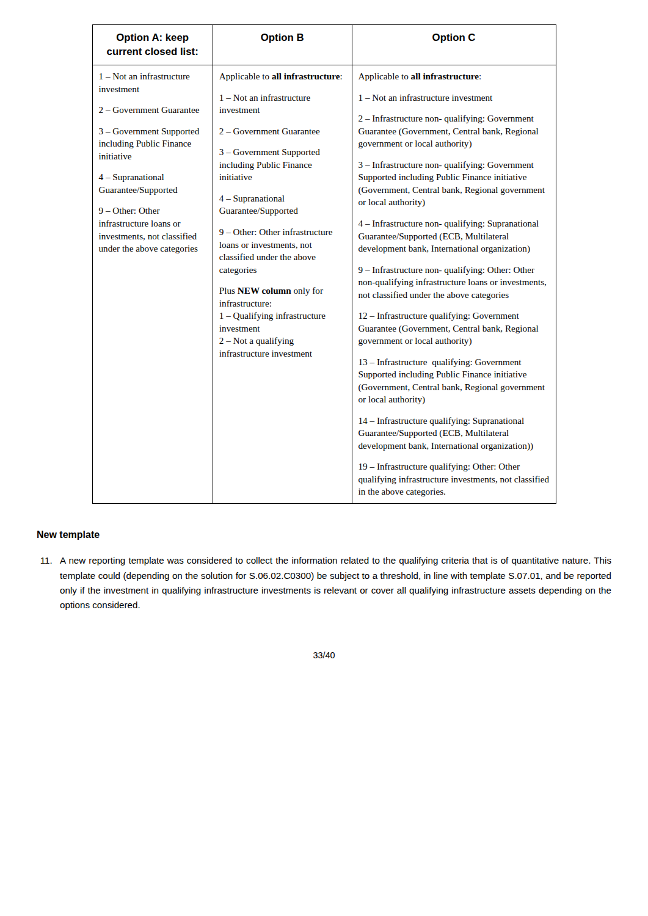| Option A: keep current closed list: | Option B | Option C |
| --- | --- | --- |
| 1 – Not an infrastructure investment 2 – Government Guarantee 3 – Government Supported including Public Finance initiative 4 – Supranational Guarantee/Supported 9 – Other: Other infrastructure loans or investments, not classified under the above categories | Applicable to all infrastructure : 1 – Not an infrastructure investment 2 – Government Guarantee 3 – Government Supported including Public Finance initiative 4 – Supranational Guarantee/Supported 9 – Other: Other infrastructure loans or investments, not classified under the above categories Plus NEW column only for infrastructure: 1 – Qualifying infrastructure investment 2 – Not a qualifying infrastructure investment | Applicable to all infrastructure : 1 – Not an infrastructure investment 2 – Infrastructure non- qualifying: Government Guarantee (Government, Central bank, Regional government or local authority) 3 – Infrastructure non- qualifying: Government Supported including Public Finance initiative (Government, Central bank, Regional government or local authority) 4 – Infrastructure non- qualifying: Supranational Guarantee/Supported (ECB, Multilateral development bank, International organization) 9 – Infrastructure non- qualifying: Other: Other non-qualifying infrastructure loans or investments, not classified under the above categories 12 – Infrastructure qualifying: Government Guarantee (Government, Central bank, Regional government or local authority) 13 – Infrastructure qualifying: Government Supported including Public Finance initiative (Government, Central bank, Regional government or local authority) 14 – Infrastructure qualifying: Supranational Guarantee/Supported (ECB, Multilateral development bank, International organization)) 19 – Infrastructure qualifying: Other: Other qualifying infrastructure investments, not classified in the above categories. |
New template
A new reporting template was considered to collect the information related to the qualifying criteria that is of quantitative nature. This template could (depending on the solution for S.06.02.C0300) be subject to a threshold, in line with template S.07.01, and be reported only if the investment in qualifying infrastructure investments is relevant or cover all qualifying infrastructure assets depending on the options considered.
33/40